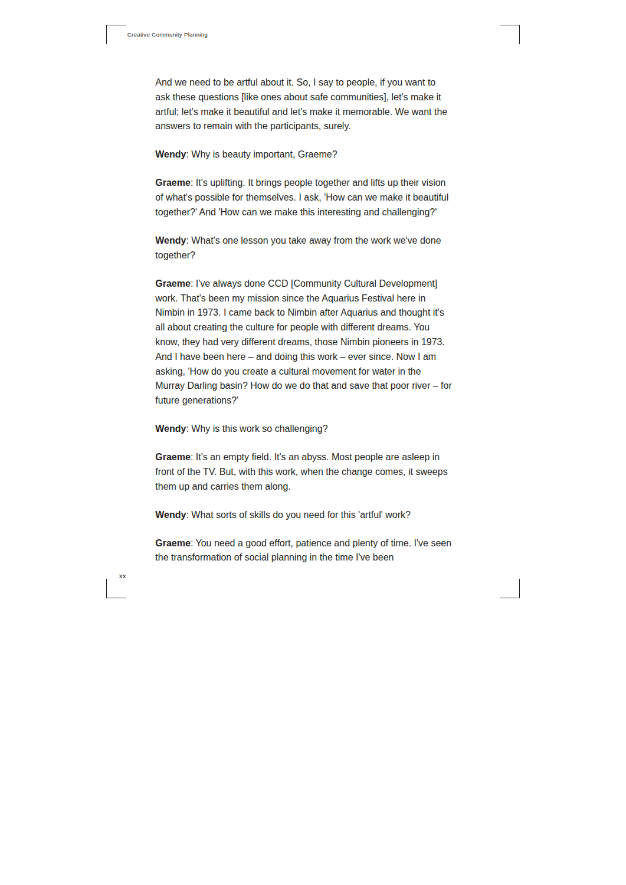Creative Community Planning
And we need to be artful about it. So, I say to people, if you want to ask these questions [like ones about safe communities], let's make it artful; let's make it beautiful and let's make it memorable. We want the answers to remain with the participants, surely.
Wendy: Why is beauty important, Graeme?
Graeme: It's uplifting. It brings people together and lifts up their vision of what's possible for themselves. I ask, 'How can we make it beautiful together?' And 'How can we make this interesting and challenging?'
Wendy: What's one lesson you take away from the work we've done together?
Graeme: I've always done CCD [Community Cultural Development] work. That's been my mission since the Aquarius Festival here in Nimbin in 1973. I came back to Nimbin after Aquarius and thought it's all about creating the culture for people with different dreams. You know, they had very different dreams, those Nimbin pioneers in 1973. And I have been here – and doing this work – ever since. Now I am asking, 'How do you create a cultural movement for water in the Murray Darling basin? How do we do that and save that poor river – for future generations?'
Wendy: Why is this work so challenging?
Graeme: It's an empty field. It's an abyss. Most people are asleep in front of the TV. But, with this work, when the change comes, it sweeps them up and carries them along.
Wendy: What sorts of skills do you need for this 'artful' work?
Graeme: You need a good effort, patience and plenty of time. I've seen the transformation of social planning in the time I've been
xx